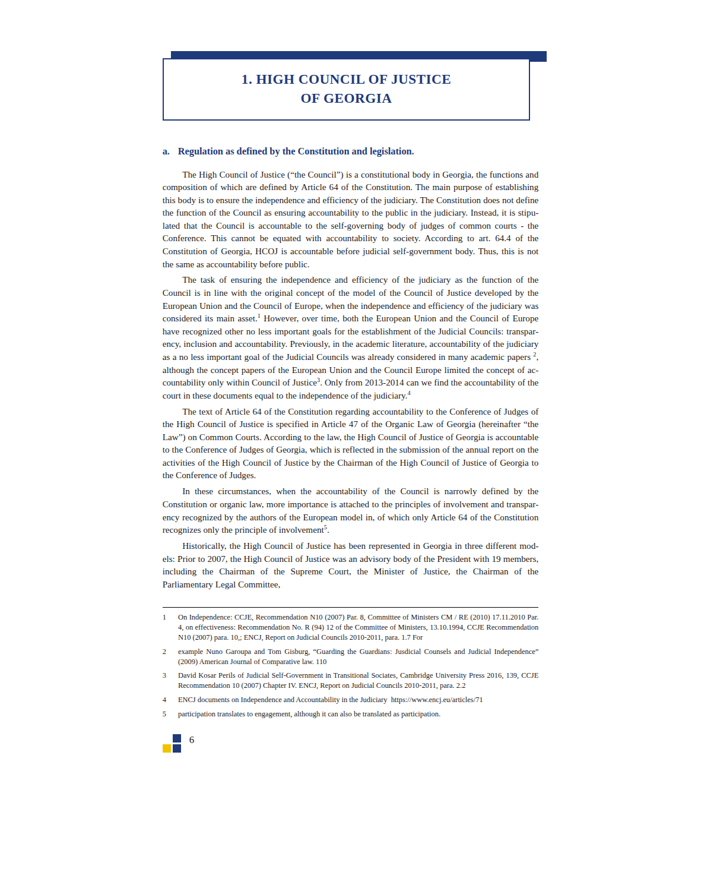1. HIGH COUNCIL OF JUSTICE
OF GEORGIA
a. Regulation as defined by the Constitution and legislation.
The High Council of Justice (“the Council”) is a constitutional body in Georgia, the functions and composition of which are defined by Article 64 of the Constitution. The main purpose of establishing this body is to ensure the independence and efficiency of the judiciary. The Constitution does not define the function of the Council as ensuring accountability to the public in the judiciary. Instead, it is stipulated that the Council is accountable to the self-governing body of judges of common courts - the Conference. This cannot be equated with accountability to society. According to art. 64.4 of the Constitution of Georgia, HCOJ is accountable before judicial self-government body. Thus, this is not the same as accountability before public.
The task of ensuring the independence and efficiency of the judiciary as the function of the Council is in line with the original concept of the model of the Council of Justice developed by the European Union and the Council of Europe, when the independence and efficiency of the judiciary was considered its main asset.1 However, over time, both the European Union and the Council of Europe have recognized other no less important goals for the establishment of the Judicial Councils: transparency, inclusion and accountability. Previously, in the academic literature, accountability of the judiciary as a no less important goal of the Judicial Councils was already considered in many academic papers 2, although the concept papers of the European Union and the Council Europe limited the concept of accountability only within Council of Justice3. Only from 2013-2014 can we find the accountability of the court in these documents equal to the independence of the judiciary.4
The text of Article 64 of the Constitution regarding accountability to the Conference of Judges of the High Council of Justice is specified in Article 47 of the Organic Law of Georgia (hereinafter “the Law”) on Common Courts. According to the law, the High Council of Justice of Georgia is accountable to the Conference of Judges of Georgia, which is reflected in the submission of the annual report on the activities of the High Council of Justice by the Chairman of the High Council of Justice of Georgia to the Conference of Judges.
In these circumstances, when the accountability of the Council is narrowly defined by the Constitution or organic law, more importance is attached to the principles of involvement and transparency recognized by the authors of the European model in, of which only Article 64 of the Constitution recognizes only the principle of involvement5.
Historically, the High Council of Justice has been represented in Georgia in three different models: Prior to 2007, the High Council of Justice was an advisory body of the President with 19 members, including the Chairman of the Supreme Court, the Minister of Justice, the Chairman of the Parliamentary Legal Committee,
1 On Independence: CCJE, Recommendation N10 (2007) Par. 8, Committee of Ministers CM / RE (2010) 17.11.2010 Par. 4, on effectiveness: Recommendation No. R (94) 12 of the Committee of Ministers, 13.10.1994, CCJE Recommendation N10 (2007) para. 10,; ENCJ, Report on Judicial Councils 2010-2011, para. 1.7 For
2 example Nuno Garoupa and Tom Gisburg, “Guarding the Guardians: Jusdicial Counsels and Judicial Independence” (2009) American Journal of Comparative law. 110
3 David Kosar Perils of Judicial Self-Government in Transitional Sociates, Cambridge University Press 2016, 139, CCJE Recommendation 10 (2007) Chapter IV. ENCJ, Report on Judicial Councils 2010-2011, para. 2.2
4 ENCJ documents on Independence and Accountability in the Judiciary https://www.encj.eu/articles/71
5 participation translates to engagement, although it can also be translated as participation.
6